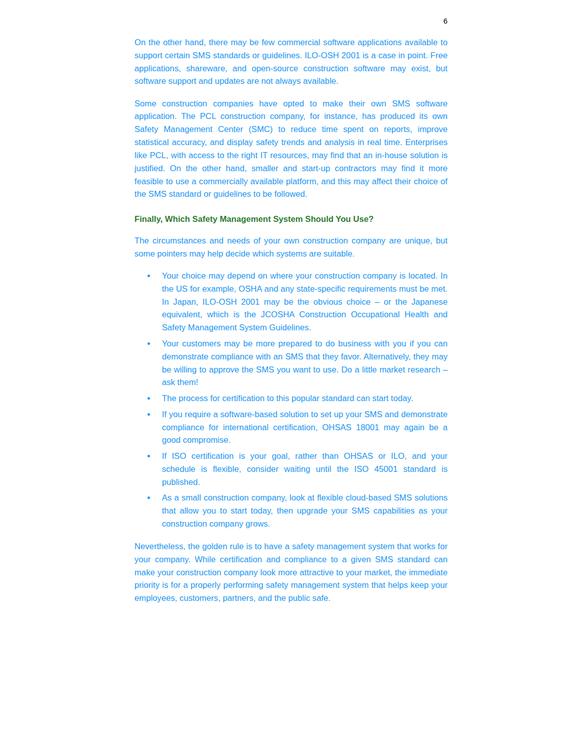6
On the other hand, there may be few commercial software applications available to support certain SMS standards or guidelines. ILO-OSH 2001 is a case in point. Free applications, shareware, and open-source construction software may exist, but software support and updates are not always available.
Some construction companies have opted to make their own SMS software application. The PCL construction company, for instance, has produced its own Safety Management Center (SMC) to reduce time spent on reports, improve statistical accuracy, and display safety trends and analysis in real time. Enterprises like PCL, with access to the right IT resources, may find that an in-house solution is justified. On the other hand, smaller and start-up contractors may find it more feasible to use a commercially available platform, and this may affect their choice of the SMS standard or guidelines to be followed.
Finally, Which Safety Management System Should You Use?
The circumstances and needs of your own construction company are unique, but some pointers may help decide which systems are suitable.
Your choice may depend on where your construction company is located. In the US for example, OSHA and any state-specific requirements must be met. In Japan, ILO-OSH 2001 may be the obvious choice – or the Japanese equivalent, which is the JCOSHA Construction Occupational Health and Safety Management System Guidelines.
Your customers may be more prepared to do business with you if you can demonstrate compliance with an SMS that they favor. Alternatively, they may be willing to approve the SMS you want to use. Do a little market research – ask them!
The process for certification to this popular standard can start today.
If you require a software-based solution to set up your SMS and demonstrate compliance for international certification, OHSAS 18001 may again be a good compromise.
If ISO certification is your goal, rather than OHSAS or ILO, and your schedule is flexible, consider waiting until the ISO 45001 standard is published.
As a small construction company, look at flexible cloud-based SMS solutions that allow you to start today, then upgrade your SMS capabilities as your construction company grows.
Nevertheless, the golden rule is to have a safety management system that works for your company. While certification and compliance to a given SMS standard can make your construction company look more attractive to your market, the immediate priority is for a properly performing safety management system that helps keep your employees, customers, partners, and the public safe.